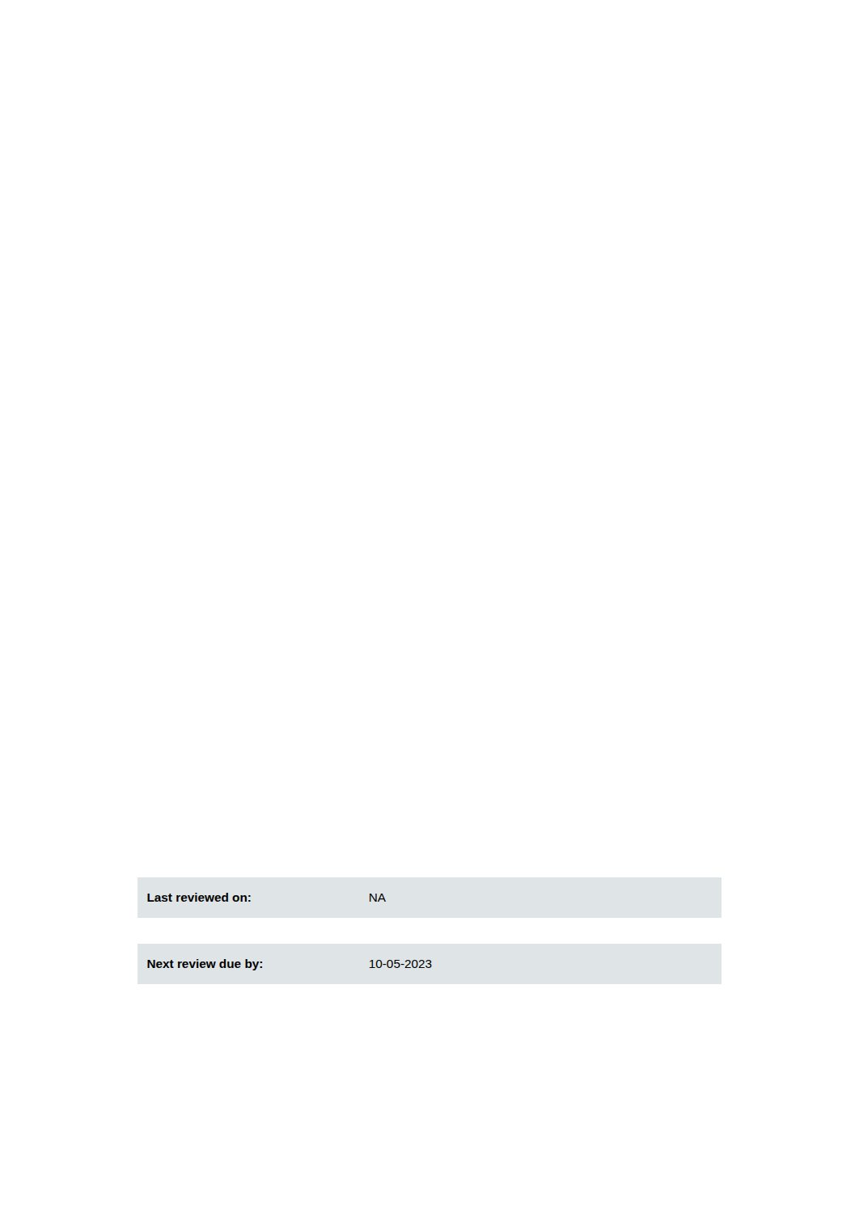| Last reviewed on: | NA |
| Next review due by: | 10-05-2023 |